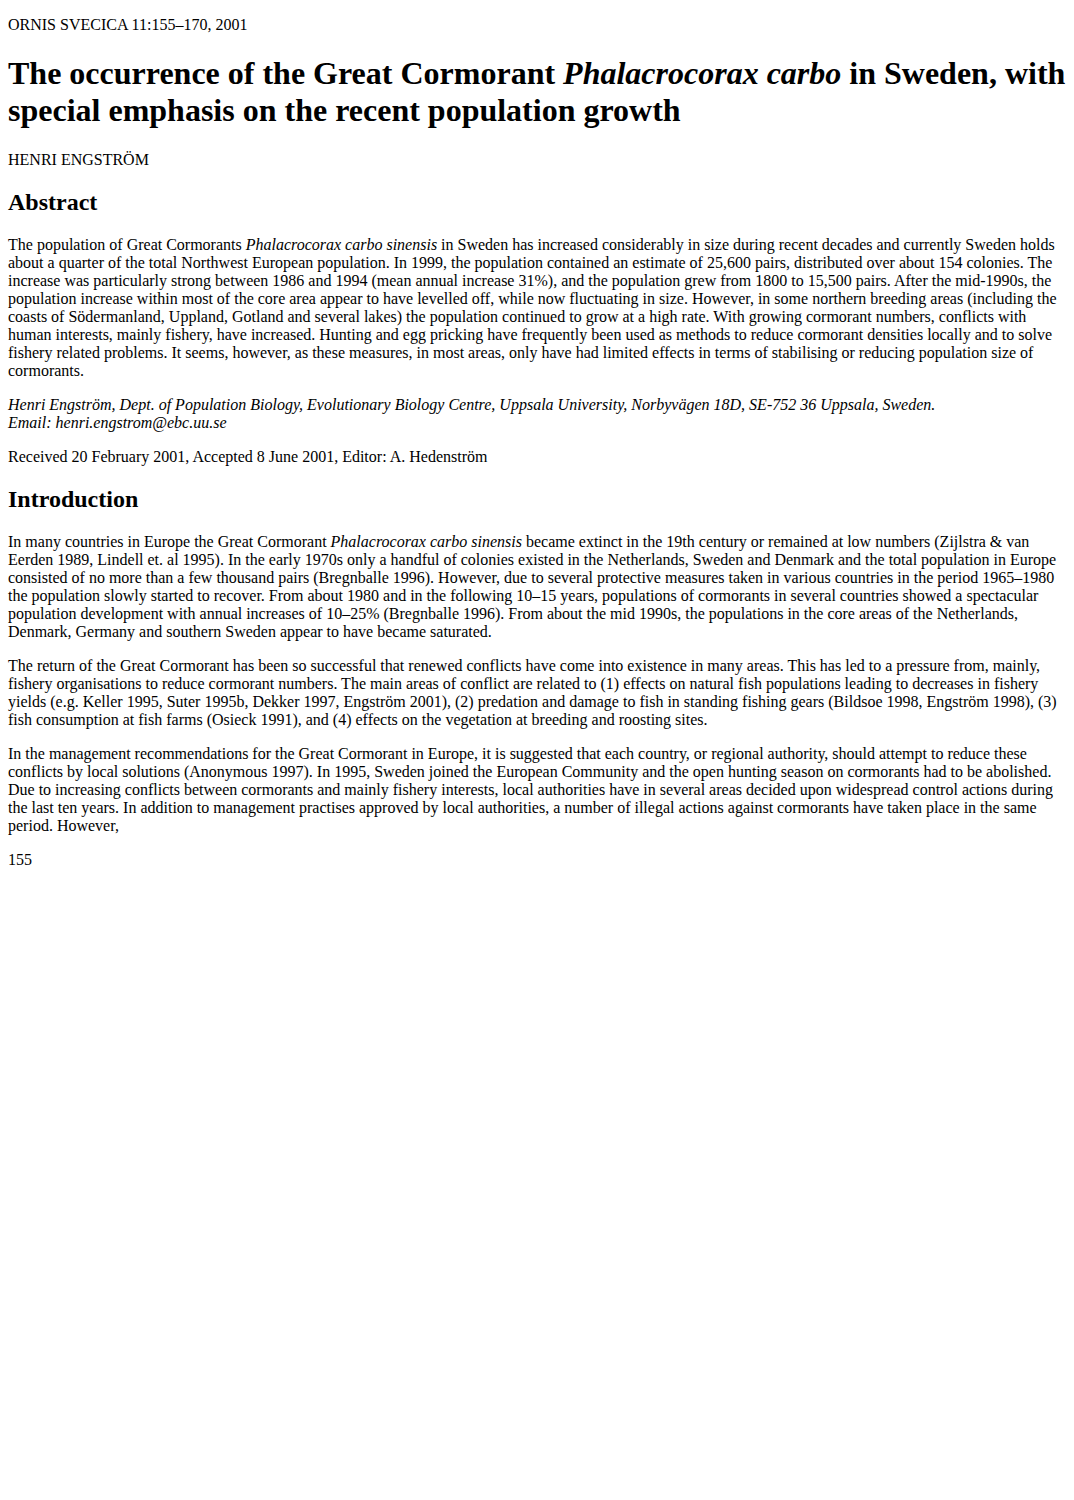ORNIS SVECICA 11:155–170, 2001
The occurrence of the Great Cormorant Phalacrocorax carbo in Sweden, with special emphasis on the recent population growth
HENRI ENGSTRÖM
Abstract
The population of Great Cormorants Phalacrocorax carbo sinensis in Sweden has increased considerably in size during recent decades and currently Sweden holds about a quarter of the total Northwest European population. In 1999, the population contained an estimate of 25,600 pairs, distributed over about 154 colonies. The increase was particularly strong between 1986 and 1994 (mean annual increase 31%), and the population grew from 1800 to 15,500 pairs. After the mid-1990s, the population increase within most of the core area appear to have levelled off, while now fluctuating in size. However, in some northern breeding areas (including the coasts of Södermanland, Uppland, Gotland and several lakes) the population continued to grow at a high rate. With growing cormorant numbers, conflicts with human interests, mainly fishery, have increased. Hunting and egg pricking have frequently been used as methods to reduce cormorant densities locally and to solve fishery related problems. It seems, however, as these measures, in most areas, only have had limited effects in terms of stabilising or reducing population size of cormorants.
Henri Engström, Dept. of Population Biology, Evolutionary Biology Centre, Uppsala University, Norbyvägen 18D, SE-752 36 Uppsala, Sweden.
Email: henri.engstrom@ebc.uu.se
Received 20 February 2001, Accepted 8 June 2001, Editor: A. Hedenström
Introduction
In many countries in Europe the Great Cormorant Phalacrocorax carbo sinensis became extinct in the 19th century or remained at low numbers (Zijlstra & van Eerden 1989, Lindell et. al 1995). In the early 1970s only a handful of colonies existed in the Netherlands, Sweden and Denmark and the total population in Europe consisted of no more than a few thousand pairs (Bregnballe 1996). However, due to several protective measures taken in various countries in the period 1965–1980 the population slowly started to recover. From about 1980 and in the following 10–15 years, populations of cormorants in several countries showed a spectacular population development with annual increases of 10–25% (Bregnballe 1996). From about the mid 1990s, the populations in the core areas of the Netherlands, Denmark, Germany and southern Sweden appear to have became saturated.
The return of the Great Cormorant has been so successful that renewed conflicts have come into existence in many areas. This has led to a pressure from, mainly, fishery organisations to reduce cormorant numbers. The main areas of conflict are related to (1) effects on natural fish populations leading to decreases in fishery yields (e.g. Keller 1995, Suter 1995b, Dekker 1997, Engström 2001), (2) predation and damage to fish in standing fishing gears (Bildsoe 1998, Engström 1998), (3) fish consumption at fish farms (Osieck 1991), and (4) effects on the vegetation at breeding and roosting sites.
In the management recommendations for the Great Cormorant in Europe, it is suggested that each country, or regional authority, should attempt to reduce these conflicts by local solutions (Anonymous 1997). In 1995, Sweden joined the European Community and the open hunting season on cormorants had to be abolished. Due to increasing conflicts between cormorants and mainly fishery interests, local authorities have in several areas decided upon widespread control actions during the last ten years. In addition to management practises approved by local authorities, a number of illegal actions against cormorants have taken place in the same period. However,
155